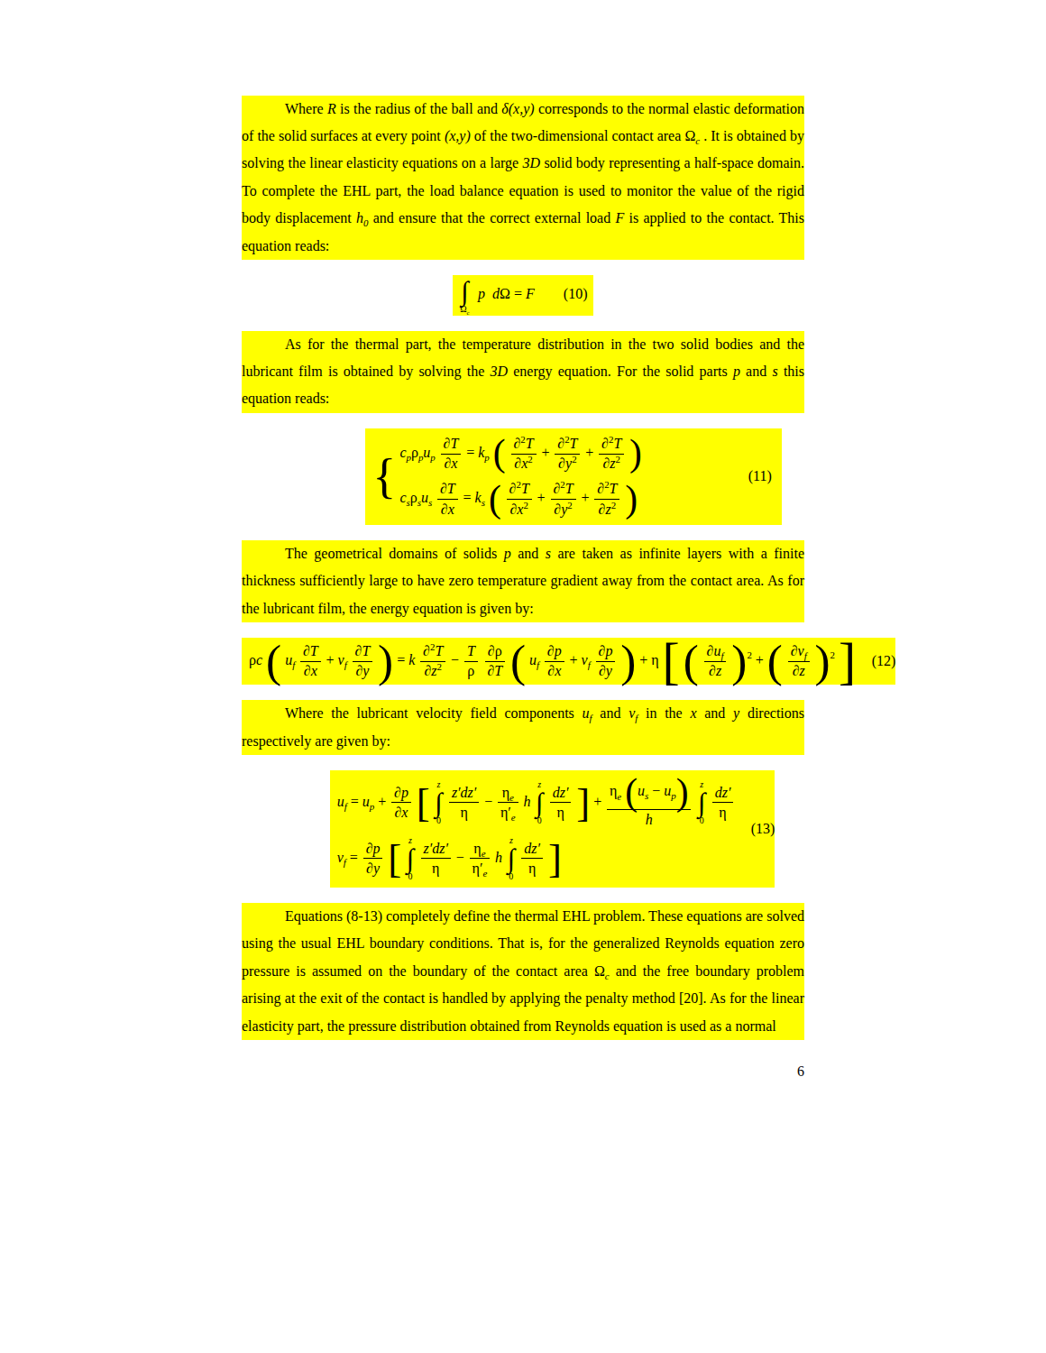Where R is the radius of the ball and δ(x,y) corresponds to the normal elastic deformation of the solid surfaces at every point (x,y) of the two-dimensional contact area Ωc . It is obtained by solving the linear elasticity equations on a large 3D solid body representing a half-space domain. To complete the EHL part, the load balance equation is used to monitor the value of the rigid body displacement h0 and ensure that the correct external load F is applied to the contact. This equation reads:
∫Ωc p d Ω = F (10)
As for the thermal part, the temperature distribution in the two solid bodies and the lubricant film is obtained by solving the 3D energy equation. For the solid parts p and s this equation reads:
{
cpρpup ∂T∂x = kp ( ∂2T∂x2 + ∂2T∂y2 + ∂2T∂z2 )
csρsus ∂T∂x = ks ( ∂2T∂x2 + ∂2T∂y2 + ∂2T∂z2 )
(11)
The geometrical domains of solids p and s are taken as infinite layers with a finite thickness sufficiently large to have zero temperature gradient away from the contact area. As for the lubricant film, the energy equation is given by:
ρc ( uf ∂T∂x + vf ∂T∂y ) = k ∂2T∂z2 − Tρ ∂ρ∂T ( uf ∂p∂x + vf ∂p∂y ) + η [ ( ∂uf∂z ) 2 + ( ∂vf∂z ) 2 ]
(12)
Where the lubricant velocity field components uf and vf in the x and y directions respectively are given by:
uf = up + ∂p∂x [ z∫0 z′dz′η − ηe η′e h z∫0 dz′η ] + ηe (us − up) h z∫0 dz′η
vf = ∂p∂y [ z∫0 z′dz′η − ηe η′e h z∫0 dz′η ]
(13)
Equations (8-13) completely define the thermal EHL problem. These equations are solved using the usual EHL boundary conditions. That is, for the generalized Reynolds equation zero pressure is assumed on the boundary of the contact area Ωc and the free boundary problem arising at the exit of the contact is handled by applying the penalty method [20]. As for the linear elasticity part, the pressure distribution obtained from Reynolds equation is used as a normal
6